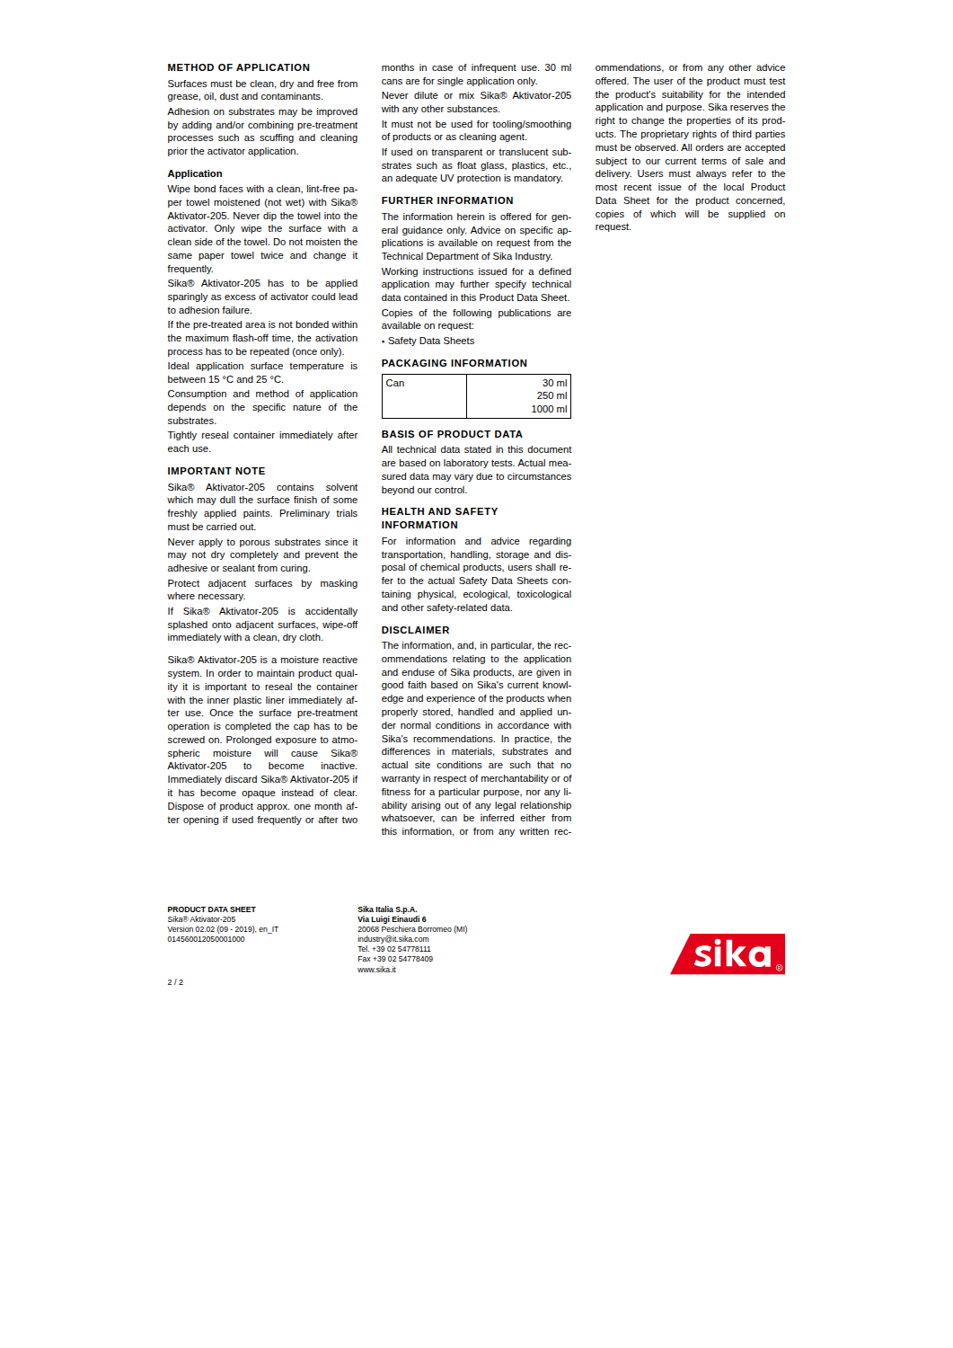Method of Application
Surfaces must be clean, dry and free from grease, oil, dust and contaminants.
Adhesion on substrates may be improved by adding and/or combining pre-treatment processes such as scuffing and cleaning prior the activator application.
Application
Wipe bond faces with a clean, lint-free paper towel moistened (not wet) with Sika® Aktivator-205. Never dip the towel into the activator. Only wipe the surface with a clean side of the towel. Do not moisten the same paper towel twice and change it frequently.
Sika® Aktivator-205 has to be applied sparingly as excess of activator could lead to adhesion failure.
If the pre-treated area is not bonded within the maximum flash-off time, the activation process has to be repeated (once only).
Ideal application surface temperature is between 15 °C and 25 °C.
Consumption and method of application depends on the specific nature of the substrates.
Tightly reseal container immediately after each use.
Important Note
Sika® Aktivator-205 contains solvent which may dull the surface finish of some freshly applied paints. Preliminary trials must be carried out.
Never apply to porous substrates since it may not dry completely and prevent the adhesive or sealant from curing.
Protect adjacent surfaces by masking where necessary.
If Sika® Aktivator-205 is accidentally splashed onto adjacent surfaces, wipe-off immediately with a clean, dry cloth.
Sika® Aktivator-205 is a moisture reactive system. In order to maintain product quality it is important to reseal the container with the inner plastic liner immediately after use. Once the surface pre-treatment operation is completed the cap has to be screwed on. Prolonged exposure to atmospheric moisture will cause Sika® Aktivator-205 to become inactive. Immediately discard Sika® Aktivator-205 if it has become opaque instead of clear. Dispose of product approx. one month after opening if used frequently or after two months in case of infrequent use. 30 ml cans are for single application only.
Never dilute or mix Sika® Aktivator-205 with any other substances.
It must not be used for tooling/smoothing of products or as cleaning agent.
If used on transparent or translucent substrates such as float glass, plastics, etc., an adequate UV protection is mandatory.
Further Information
The information herein is offered for general guidance only. Advice on specific applications is available on request from the Technical Department of Sika Industry.
Working instructions issued for a defined application may further specify technical data contained in this Product Data Sheet.
Copies of the following publications are available on request:
Safety Data Sheets
Packaging Information
| Can | 30 ml 250 ml 1000 ml |
Basis of Product Data
All technical data stated in this document are based on laboratory tests. Actual measured data may vary due to circumstances beyond our control.
Health and Safety Information
For information and advice regarding transportation, handling, storage and disposal of chemical products, users shall refer to the actual Safety Data Sheets containing physical, ecological, toxicological and other safety-related data.
Disclaimer
The information, and, in particular, the recommendations relating to the application and enduse of Sika products, are given in good faith based on Sika's current knowledge and experience of the products when properly stored, handled and applied under normal conditions in accordance with Sika's recommendations. In practice, the differences in materials, substrates and actual site conditions are such that no warranty in respect of merchantability or of fitness for a particular purpose, nor any liability arising out of any legal relationship whatsoever, can be inferred either from this information, or from any written recommendations, or from any other advice offered. The user of the product must test the product's suitability for the intended application and purpose. Sika reserves the right to change the properties of its products. The proprietary rights of third parties must be observed. All orders are accepted subject to our current terms of sale and delivery. Users must always refer to the most recent issue of the local Product Data Sheet for the product concerned, copies of which will be supplied on request.
PRODUCT DATA SHEET
Sika® Aktivator-205
Version 02.02 (09 - 2019), en_IT
014560012050001000
Sika Italia S.p.A.
Via Luigi Einaudi 6
20068 Peschiera Borromeo (MI)
industry@it.sika.com
Tel. +39 02 54778111
Fax +39 02 54778409
www.sika.it
R
2 / 2